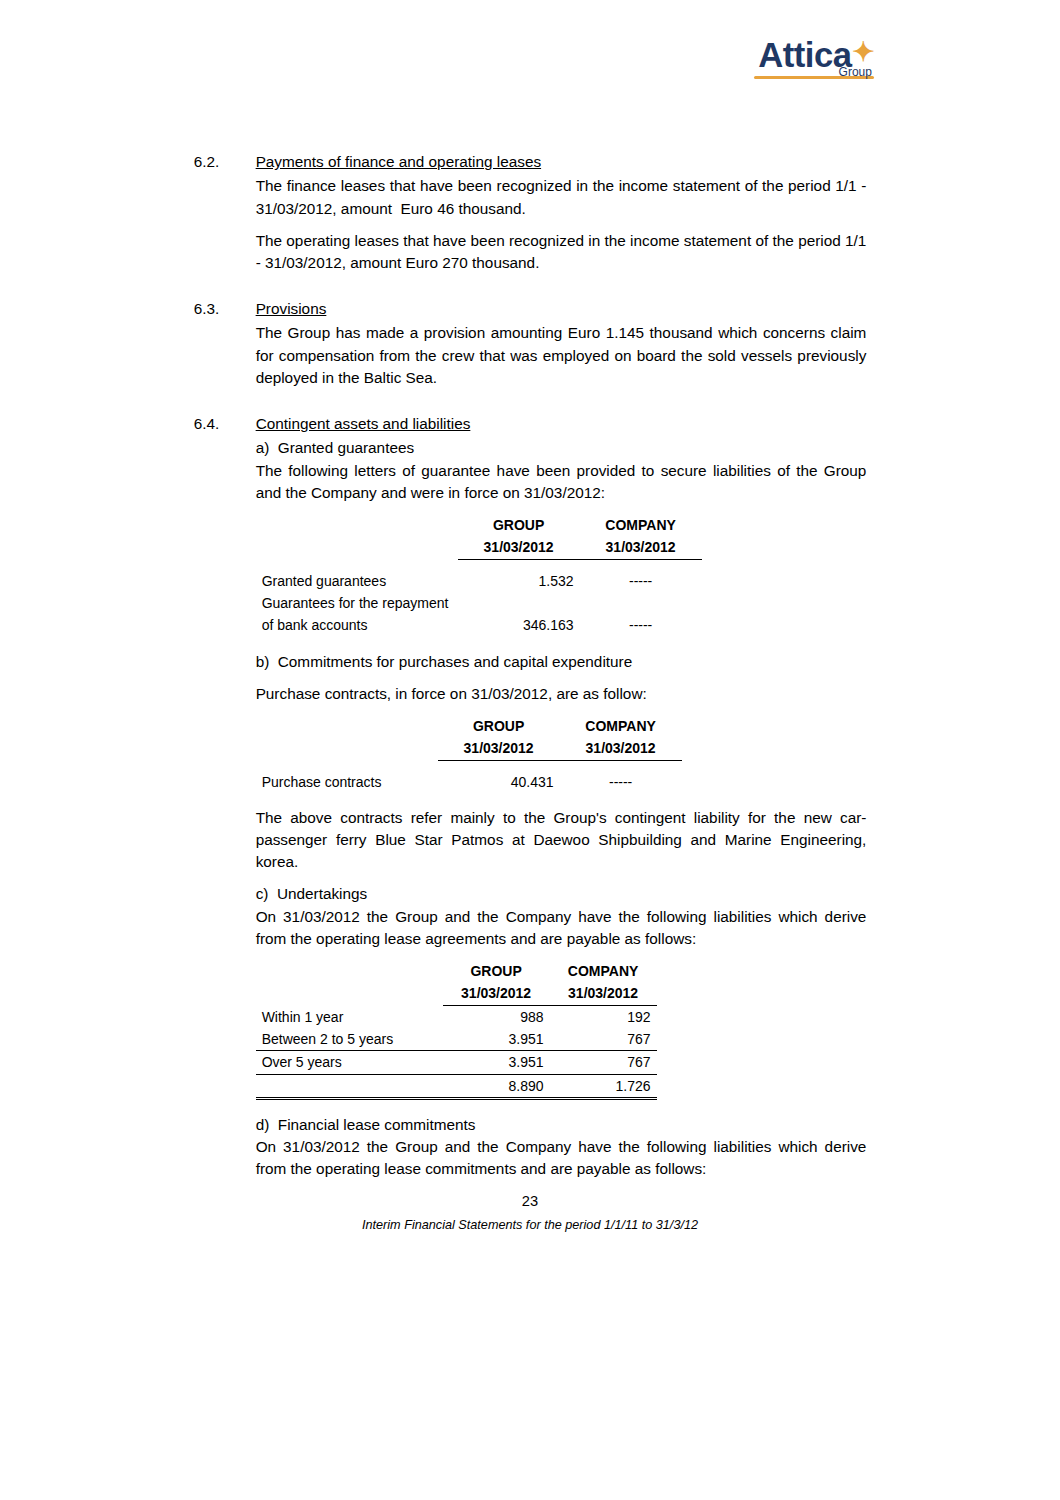Attica✦
Group
6.2.
Payments of finance and operating leases
The finance leases that have been recognized in the income statement of the period 1/1 - 31/03/2012, amount Euro 46 thousand.
The operating leases that have been recognized in the income statement of the period 1/1 - 31/03/2012, amount Euro 270 thousand.
6.3.
Provisions
The Group has made a provision amounting Euro 1.145 thousand which concerns claim for compensation from the crew that was employed on board the sold vessels previously deployed in the Baltic Sea.
6.4.
Contingent assets and liabilities
a) Granted guarantees
The following letters of guarantee have been provided to secure liabilities of the Group and the Company and were in force on 31/03/2012:
| | GROUP | COMPANY |
| | 31/03/2012 | 31/03/2012 |
| Granted guarantees | 1.532 | ----- |
| Guarantees for the repayment | | |
| of bank accounts | 346.163 | ----- |
b) Commitments for purchases and capital expenditure
Purchase contracts, in force on 31/03/2012, are as follow:
| | GROUP | COMPANY |
| | 31/03/2012 | 31/03/2012 |
| Purchase contracts | 40.431 | ----- |
The above contracts refer mainly to the Group's contingent liability for the new car-passenger ferry Blue Star Patmos at Daewoo Shipbuilding and Marine Engineering, korea.
c) Undertakings
On 31/03/2012 the Group and the Company have the following liabilities which derive from the operating lease agreements and are payable as follows:
| | GROUP | COMPANY |
| | 31/03/2012 | 31/03/2012 |
| Within 1 year | 988 | 192 |
| Between 2 to 5 years | 3.951 | 767 |
| Over 5 years | 3.951 | 767 |
| | 8.890 | 1.726 |
d) Financial lease commitments
On 31/03/2012 the Group and the Company have the following liabilities which derive from the operating lease commitments and are payable as follows:
23
Interim Financial Statements for the period 1/1/11 to 31/3/12